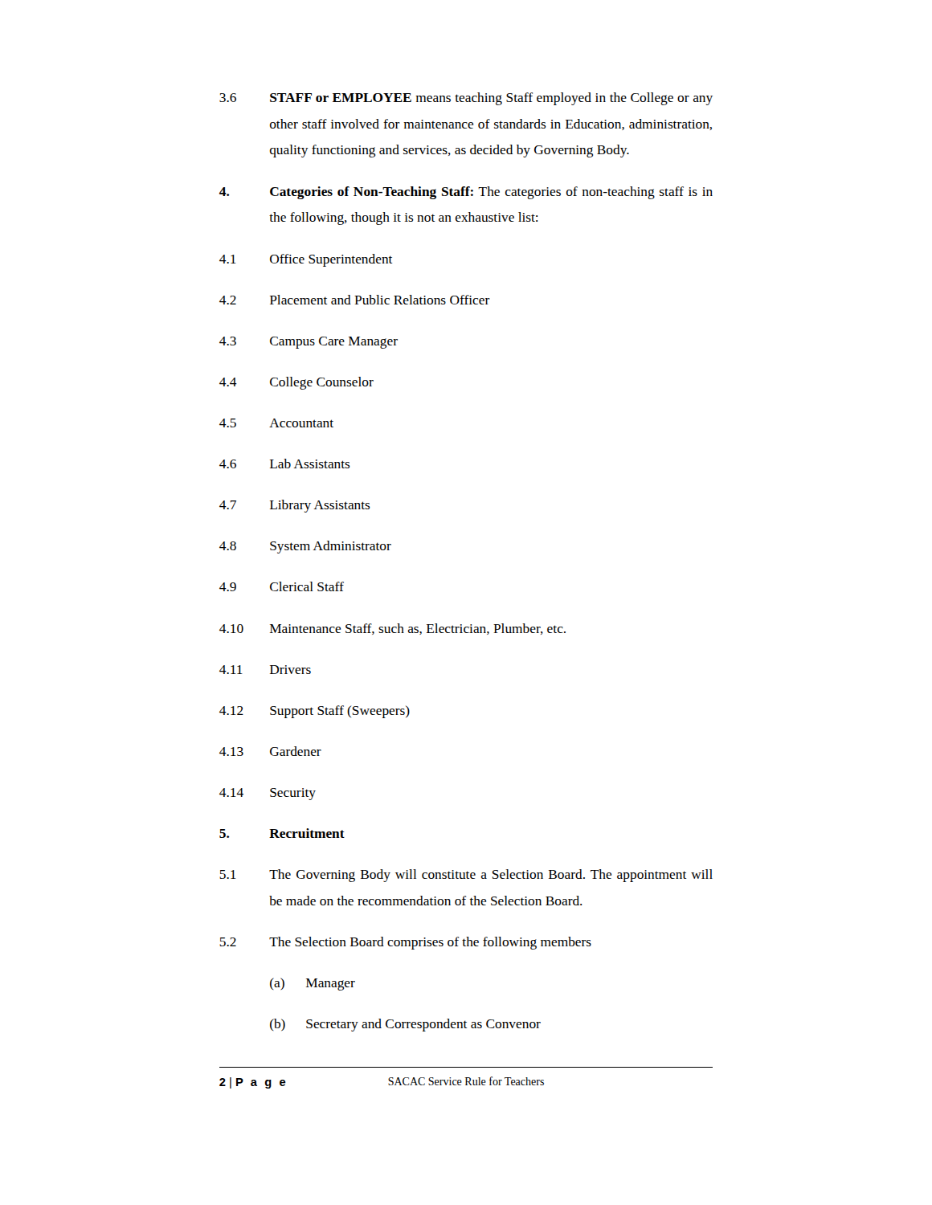3.6
STAFF or EMPLOYEE means teaching Staff employed in the College or any other staff involved for maintenance of standards in Education, administration, quality functioning and services, as decided by Governing Body.
4.
Categories of Non-Teaching Staff: The categories of non-teaching staff is in the following, though it is not an exhaustive list:
4.1
Office Superintendent
4.2
Placement and Public Relations Officer
4.3
Campus Care Manager
4.4
College Counselor
4.5
Accountant
4.6
Lab Assistants
4.7
Library Assistants
4.8
System Administrator
4.9
Clerical Staff
4.10
Maintenance Staff, such as, Electrician, Plumber, etc.
4.11
Drivers
4.12
Support Staff (Sweepers)
4.13
Gardener
4.14
Security
5.
Recruitment
5.1
The Governing Body will constitute a Selection Board. The appointment will be made on the recommendation of the Selection Board.
5.2
The Selection Board comprises of the following members
(a)
Manager
(b)
Secretary and Correspondent as Convenor
2 | P a g e
SACAC Service Rule for Teachers